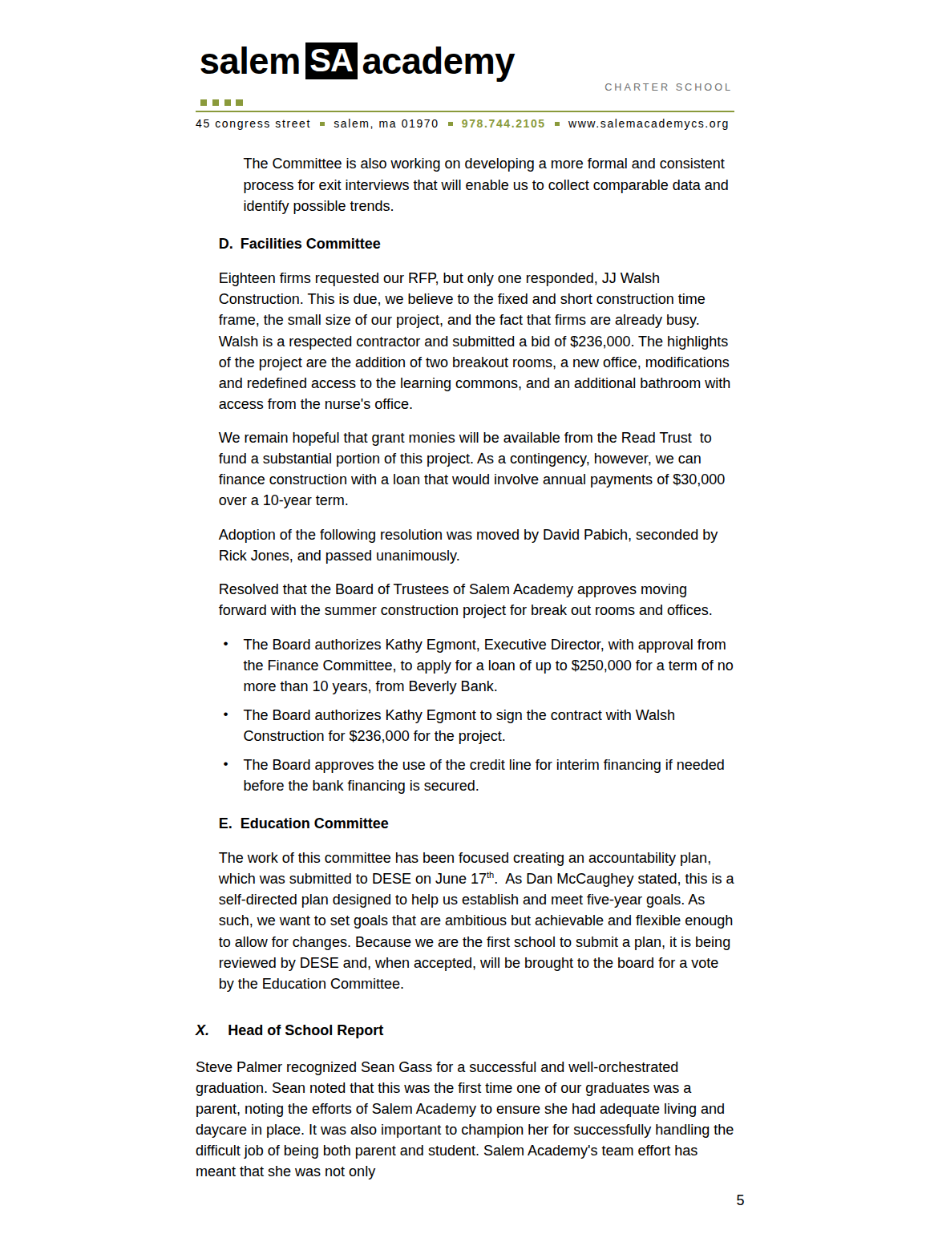salem SA academy
CHARTER SCHOOL
45 congress street salem, ma 01970 978.744.2105 www.salemacademycs.org
The Committee is also working on developing a more formal and consistent process for exit interviews that will enable us to collect comparable data and identify possible trends.
D. Facilities Committee
Eighteen firms requested our RFP, but only one responded, JJ Walsh Construction. This is due, we believe to the fixed and short construction time frame, the small size of our project, and the fact that firms are already busy. Walsh is a respected contractor and submitted a bid of $236,000. The highlights of the project are the addition of two breakout rooms, a new office, modifications and redefined access to the learning commons, and an additional bathroom with access from the nurse's office.
We remain hopeful that grant monies will be available from the Read Trust to fund a substantial portion of this project. As a contingency, however, we can finance construction with a loan that would involve annual payments of $30,000 over a 10-year term.
Adoption of the following resolution was moved by David Pabich, seconded by Rick Jones, and passed unanimously.
Resolved that the Board of Trustees of Salem Academy approves moving forward with the summer construction project for break out rooms and offices.
The Board authorizes Kathy Egmont, Executive Director, with approval from the Finance Committee, to apply for a loan of up to $250,000 for a term of no more than 10 years, from Beverly Bank.
The Board authorizes Kathy Egmont to sign the contract with Walsh Construction for $236,000 for the project.
The Board approves the use of the credit line for interim financing if needed before the bank financing is secured.
E. Education Committee
The work of this committee has been focused creating an accountability plan, which was submitted to DESE on June 17th. As Dan McCaughey stated, this is a self-directed plan designed to help us establish and meet five-year goals. As such, we want to set goals that are ambitious but achievable and flexible enough to allow for changes. Because we are the first school to submit a plan, it is being reviewed by DESE and, when accepted, will be brought to the board for a vote by the Education Committee.
X. Head of School Report
Steve Palmer recognized Sean Gass for a successful and well-orchestrated graduation. Sean noted that this was the first time one of our graduates was a parent, noting the efforts of Salem Academy to ensure she had adequate living and daycare in place. It was also important to champion her for successfully handling the difficult job of being both parent and student. Salem Academy's team effort has meant that she was not only
5